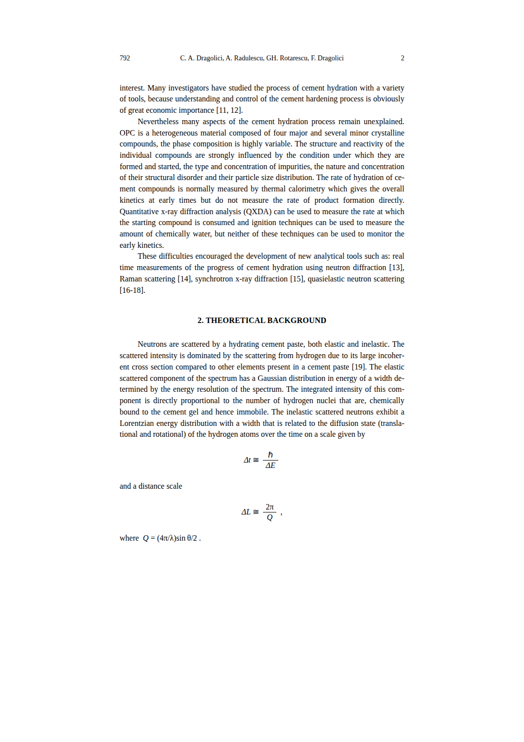792
C. A. Dragolici, A. Radulescu, GH. Rotarescu, F. Dragolici
2
interest. Many investigators have studied the process of cement hydration with a variety of tools, because understanding and control of the cement hardening process is obviously of great economic importance [11, 12].
Nevertheless many aspects of the cement hydration process remain unexplained. OPC is a heterogeneous material composed of four major and several minor crystalline compounds, the phase composition is highly variable. The structure and reactivity of the individual compounds are strongly influenced by the condition under which they are formed and started, the type and concentration of impurities, the nature and concentration of their structural disorder and their particle size distribution. The rate of hydration of cement compounds is normally measured by thermal calorimetry which gives the overall kinetics at early times but do not measure the rate of product formation directly. Quantitative x-ray diffraction analysis (QXDA) can be used to measure the rate at which the starting compound is consumed and ignition techniques can be used to measure the amount of chemically water, but neither of these techniques can be used to monitor the early kinetics.
These difficulties encouraged the development of new analytical tools such as: real time measurements of the progress of cement hydration using neutron diffraction [13], Raman scattering [14], synchrotron x-ray diffraction [15], quasielastic neutron scattering [16-18].
2. THEORETICAL BACKGROUND
Neutrons are scattered by a hydrating cement paste, both elastic and inelastic. The scattered intensity is dominated by the scattering from hydrogen due to its large incoherent cross section compared to other elements present in a cement paste [19]. The elastic scattered component of the spectrum has a Gaussian distribution in energy of a width determined by the energy resolution of the spectrum. The integrated intensity of this component is directly proportional to the number of hydrogen nuclei that are, chemically bound to the cement gel and hence immobile. The inelastic scattered neutrons exhibit a Lorentzian energy distribution with a width that is related to the diffusion state (translational and rotational) of the hydrogen atoms over the time on a scale given by
Δt ≅ ℏ ΔE
and a distance scale
ΔL ≅ 2π Q ,
where Q = (4π/λ)sin θ/2 .